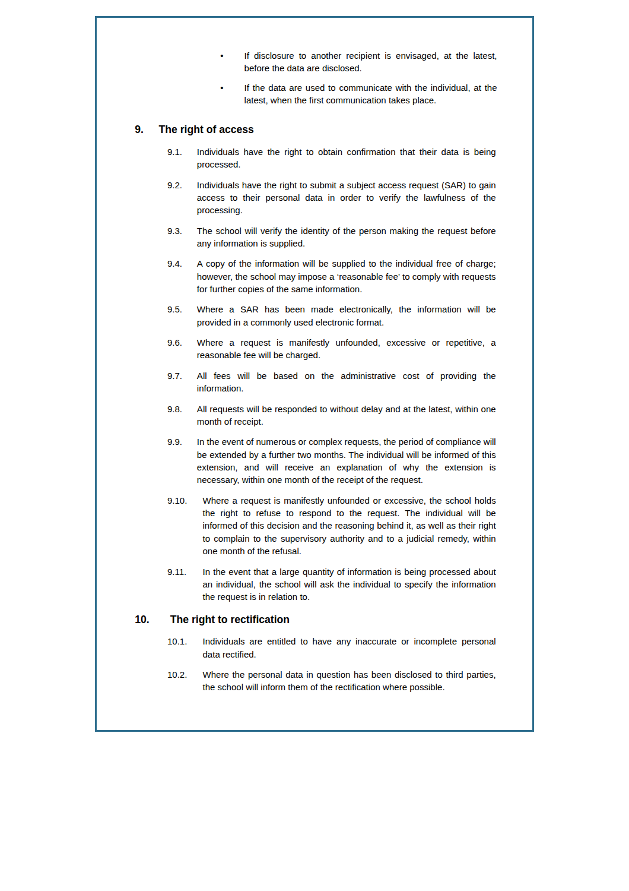If disclosure to another recipient is envisaged, at the latest, before the data are disclosed.
If the data are used to communicate with the individual, at the latest, when the first communication takes place.
9. The right of access
9.1.
Individuals have the right to obtain confirmation that their data is being processed.
9.2.
Individuals have the right to submit a subject access request (SAR) to gain access to their personal data in order to verify the lawfulness of the processing.
9.3.
The school will verify the identity of the person making the request before any information is supplied.
9.4.
A copy of the information will be supplied to the individual free of charge; however, the school may impose a ‘reasonable fee’ to comply with requests for further copies of the same information.
9.5.
Where a SAR has been made electronically, the information will be provided in a commonly used electronic format.
9.6.
Where a request is manifestly unfounded, excessive or repetitive, a reasonable fee will be charged.
9.7.
All fees will be based on the administrative cost of providing the information.
9.8.
All requests will be responded to without delay and at the latest, within one month of receipt.
9.9.
In the event of numerous or complex requests, the period of compliance will be extended by a further two months. The individual will be informed of this extension, and will receive an explanation of why the extension is necessary, within one month of the receipt of the request.
9.10.
Where a request is manifestly unfounded or excessive, the school holds the right to refuse to respond to the request. The individual will be informed of this decision and the reasoning behind it, as well as their right to complain to the supervisory authority and to a judicial remedy, within one month of the refusal.
9.11.
In the event that a large quantity of information is being processed about an individual, the school will ask the individual to specify the information the request is in relation to.
10. The right to rectification
10.1.
Individuals are entitled to have any inaccurate or incomplete personal data rectified.
10.2.
Where the personal data in question has been disclosed to third parties, the school will inform them of the rectification where possible.